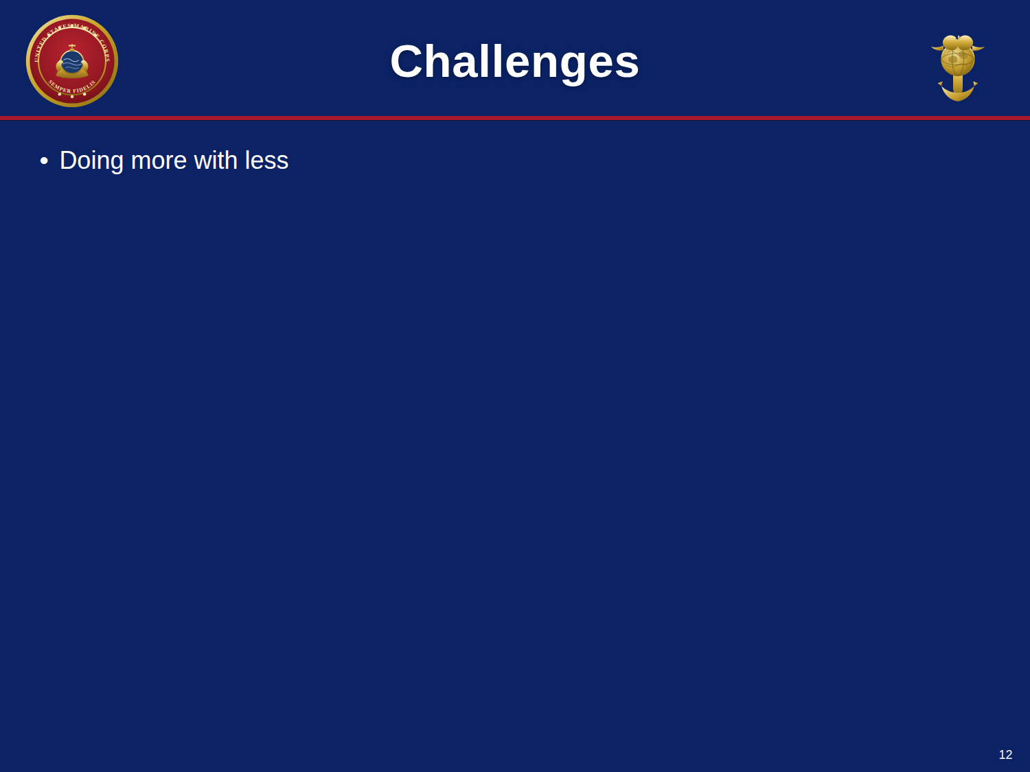UNITED STATES MARINE CORPS SEMPER FIDELIS
Challenges
Doing more with less
12